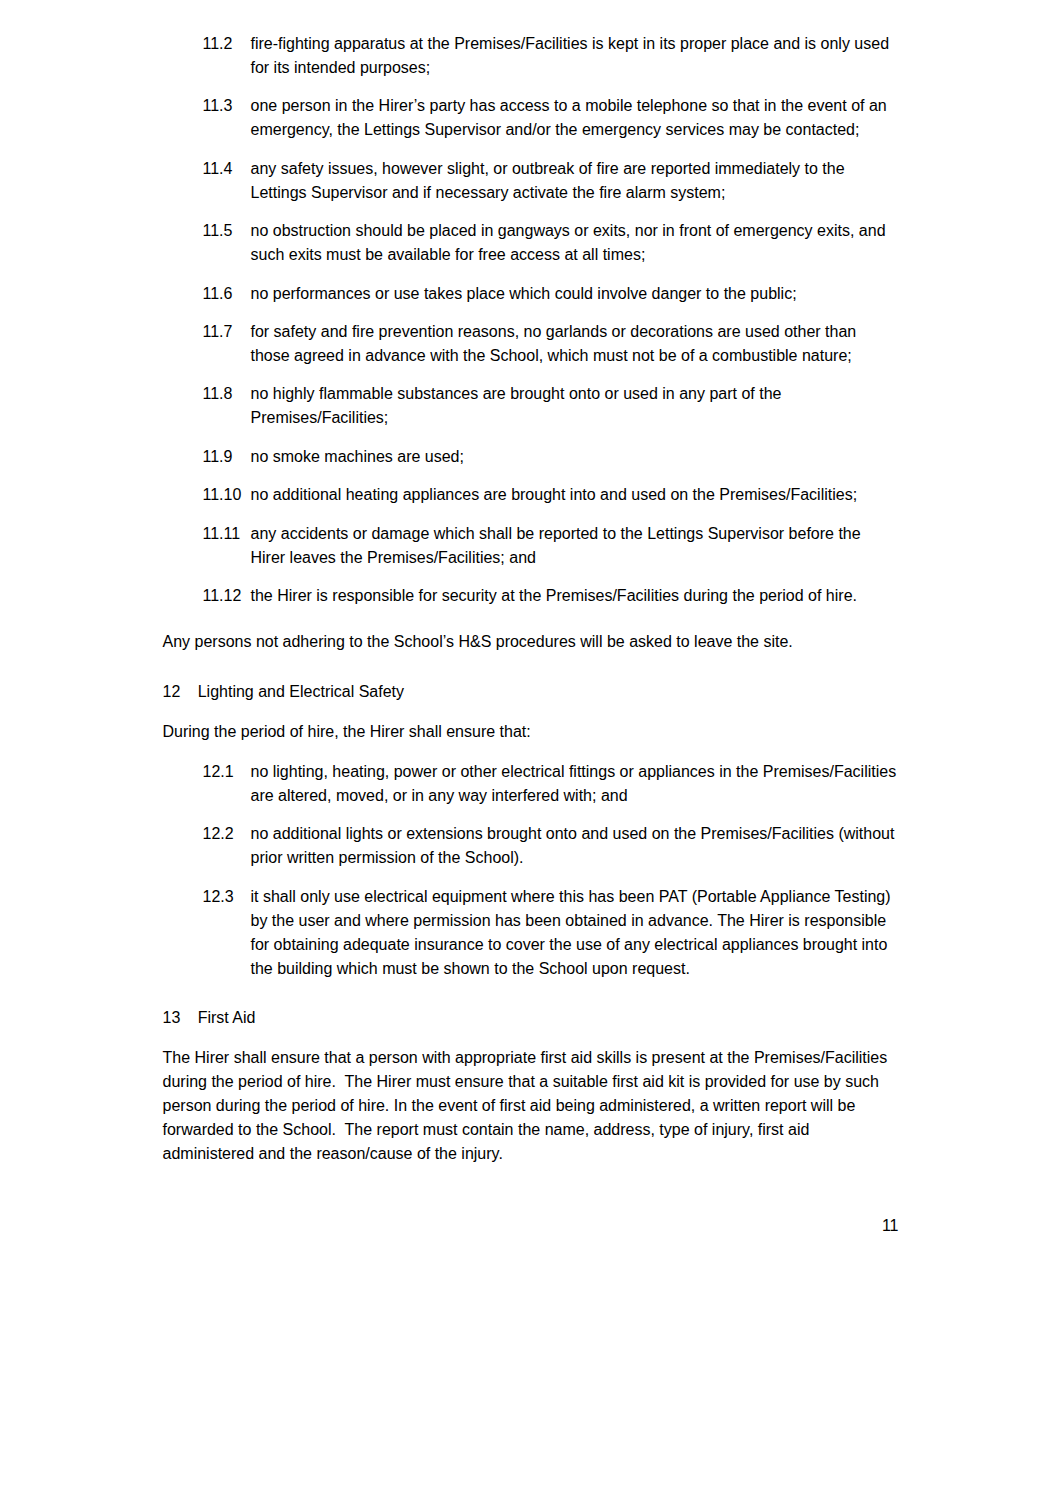11.2 fire-fighting apparatus at the Premises/Facilities is kept in its proper place and is only used for its intended purposes;
11.3 one person in the Hirer’s party has access to a mobile telephone so that in the event of an emergency, the Lettings Supervisor and/or the emergency services may be contacted;
11.4 any safety issues, however slight, or outbreak of fire are reported immediately to the Lettings Supervisor and if necessary activate the fire alarm system;
11.5 no obstruction should be placed in gangways or exits, nor in front of emergency exits, and such exits must be available for free access at all times;
11.6 no performances or use takes place which could involve danger to the public;
11.7 for safety and fire prevention reasons, no garlands or decorations are used other than those agreed in advance with the School, which must not be of a combustible nature;
11.8 no highly flammable substances are brought onto or used in any part of the Premises/Facilities;
11.9 no smoke machines are used;
11.10 no additional heating appliances are brought into and used on the Premises/Facilities;
11.11 any accidents or damage which shall be reported to the Lettings Supervisor before the Hirer leaves the Premises/Facilities; and
11.12 the Hirer is responsible for security at the Premises/Facilities during the period of hire.
Any persons not adhering to the School’s H&S procedures will be asked to leave the site.
12 Lighting and Electrical Safety
During the period of hire, the Hirer shall ensure that:
12.1 no lighting, heating, power or other electrical fittings or appliances in the Premises/Facilities are altered, moved, or in any way interfered with; and
12.2 no additional lights or extensions brought onto and used on the Premises/Facilities (without prior written permission of the School).
12.3 it shall only use electrical equipment where this has been PAT (Portable Appliance Testing) by the user and where permission has been obtained in advance. The Hirer is responsible for obtaining adequate insurance to cover the use of any electrical appliances brought into the building which must be shown to the School upon request.
13 First Aid
The Hirer shall ensure that a person with appropriate first aid skills is present at the Premises/Facilities during the period of hire. The Hirer must ensure that a suitable first aid kit is provided for use by such person during the period of hire. In the event of first aid being administered, a written report will be forwarded to the School. The report must contain the name, address, type of injury, first aid administered and the reason/cause of the injury.
11